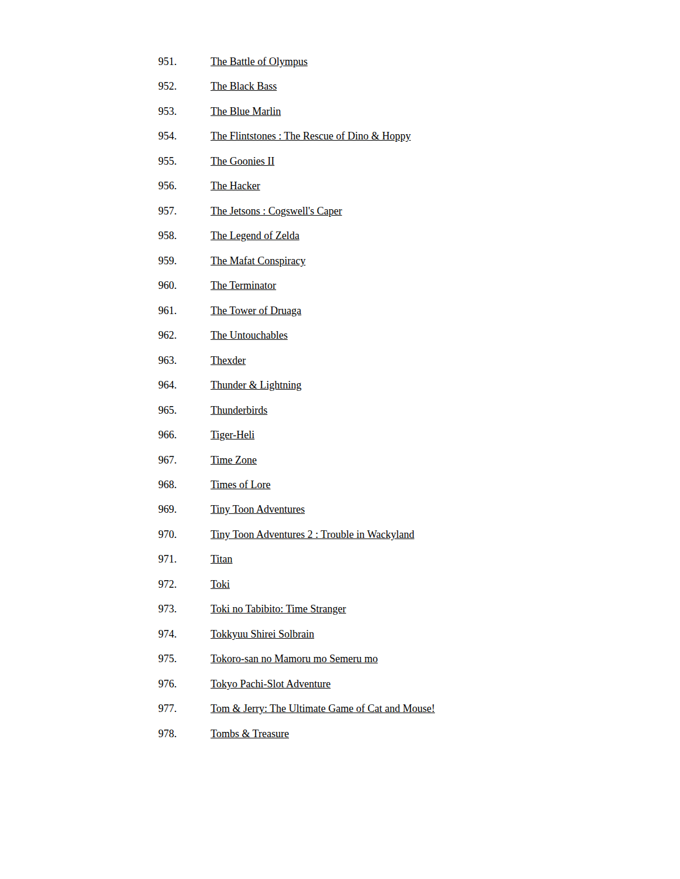The Battle of Olympus
The Black Bass
The Blue Marlin
The Flintstones : The Rescue of Dino & Hoppy
The Goonies II
The Hacker
The Jetsons : Cogswell's Caper
The Legend of Zelda
The Mafat Conspiracy
The Terminator
The Tower of Druaga
The Untouchables
Thexder
Thunder & Lightning
Thunderbirds
Tiger-Heli
Time Zone
Times of Lore
Tiny Toon Adventures
Tiny Toon Adventures 2 : Trouble in Wackyland
Titan
Toki
Toki no Tabibito: Time Stranger
Tokkyuu Shirei Solbrain
Tokoro-san no Mamoru mo Semeru mo
Tokyo Pachi-Slot Adventure
Tom & Jerry: The Ultimate Game of Cat and Mouse!
Tombs & Treasure